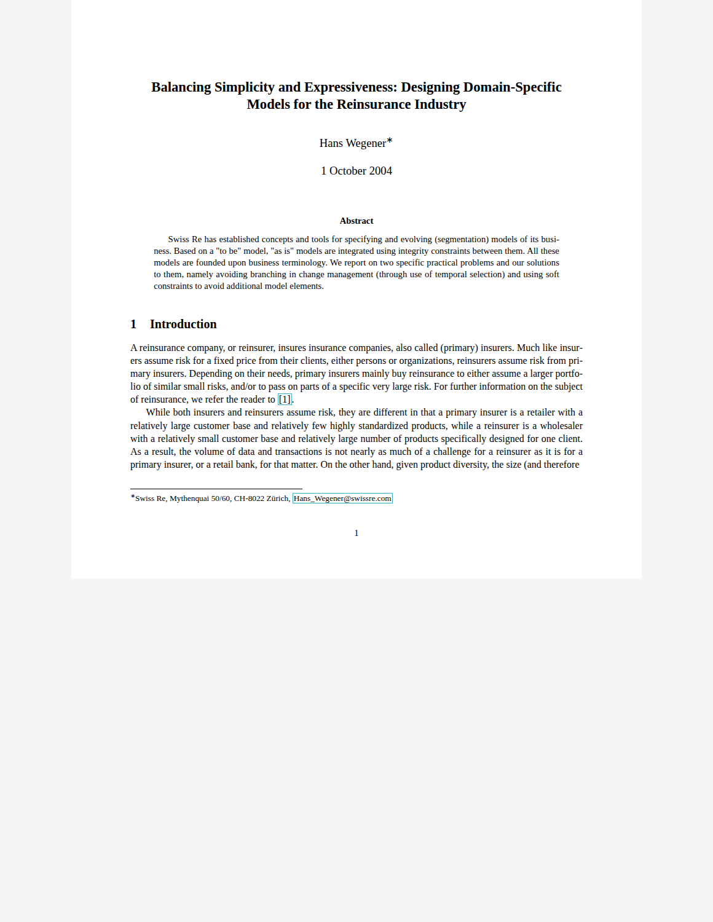Balancing Simplicity and Expressiveness: Designing Domain-Specific Models for the Reinsurance Industry
Hans Wegener∗
1 October 2004
Abstract
Swiss Re has established concepts and tools for specifying and evolving (segmentation) models of its business. Based on a "to be" model, "as is" models are integrated using integrity constraints between them. All these models are founded upon business terminology. We report on two specific practical problems and our solutions to them, namely avoiding branching in change management (through use of temporal selection) and using soft constraints to avoid additional model elements.
1 Introduction
A reinsurance company, or reinsurer, insures insurance companies, also called (primary) insurers. Much like insurers assume risk for a fixed price from their clients, either persons or organizations, reinsurers assume risk from primary insurers. Depending on their needs, primary insurers mainly buy reinsurance to either assume a larger portfolio of similar small risks, and/or to pass on parts of a specific very large risk. For further information on the subject of reinsurance, we refer the reader to [1].
While both insurers and reinsurers assume risk, they are different in that a primary insurer is a retailer with a relatively large customer base and relatively few highly standardized products, while a reinsurer is a wholesaler with a relatively small customer base and relatively large number of products specifically designed for one client. As a result, the volume of data and transactions is not nearly as much of a challenge for a reinsurer as it is for a primary insurer, or a retail bank, for that matter. On the other hand, given product diversity, the size (and therefore
∗Swiss Re, Mythenquai 50/60, CH-8022 Zürich, Hans_Wegener@swissre.com
1